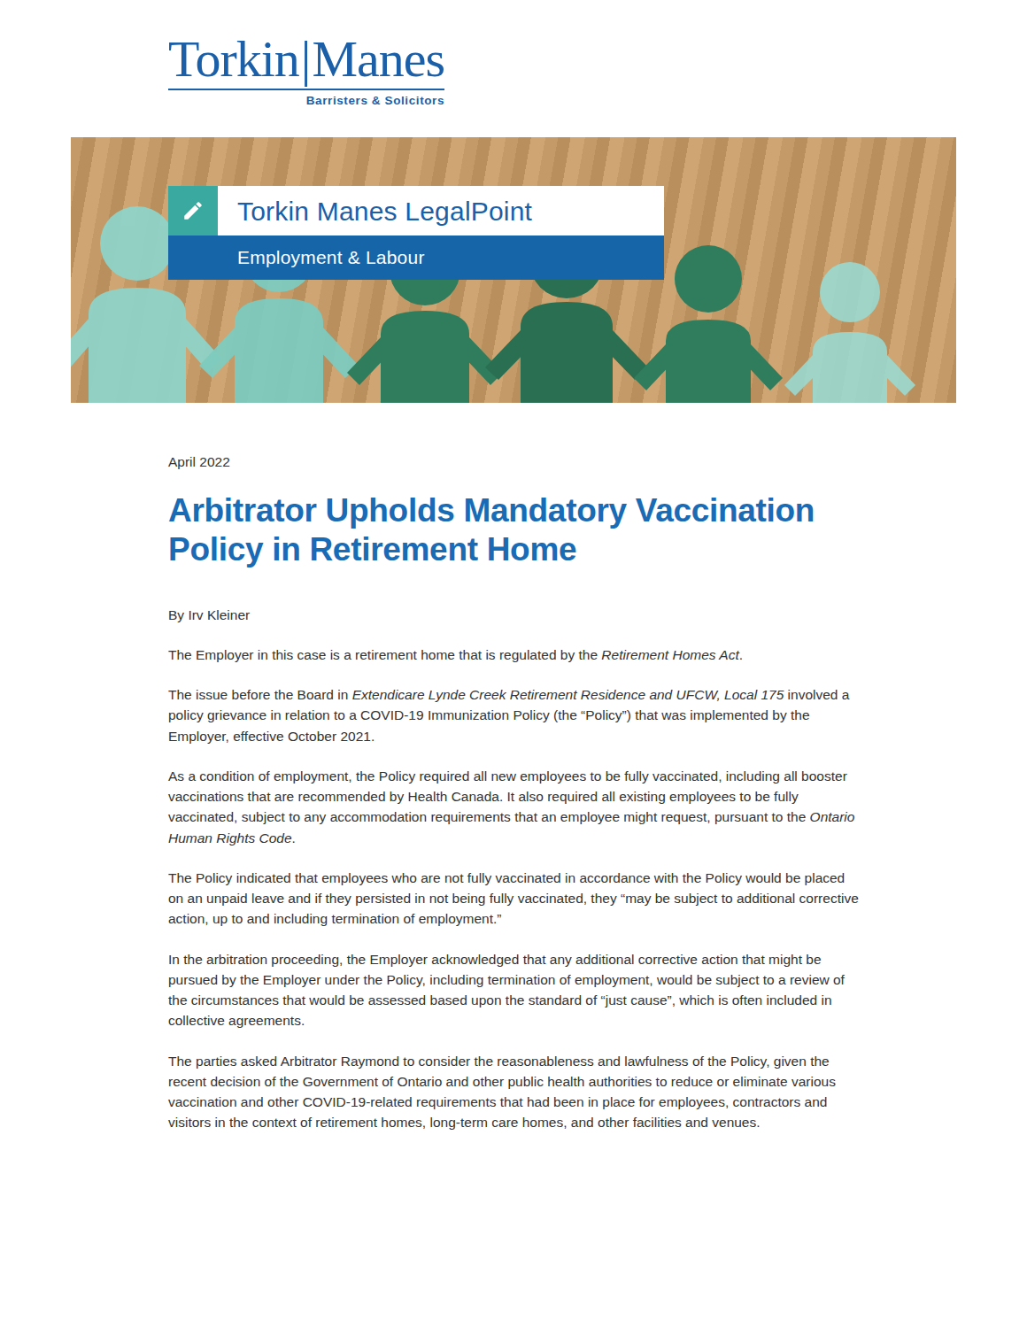Torkin|Manes
Barristers & Solicitors
Torkin Manes LegalPoint
Employment & Labour
April 2022
Arbitrator Upholds Mandatory Vaccination Policy in Retirement Home
By Irv Kleiner
The Employer in this case is a retirement home that is regulated by the Retirement Homes Act.
The issue before the Board in Extendicare Lynde Creek Retirement Residence and UFCW, Local 175 involved a policy grievance in relation to a COVID-19 Immunization Policy (the “Policy”) that was implemented by the Employer, effective October 2021.
As a condition of employment, the Policy required all new employees to be fully vaccinated, including all booster vaccinations that are recommended by Health Canada. It also required all existing employees to be fully vaccinated, subject to any accommodation requirements that an employee might request, pursuant to the Ontario Human Rights Code.
The Policy indicated that employees who are not fully vaccinated in accordance with the Policy would be placed on an unpaid leave and if they persisted in not being fully vaccinated, they “may be subject to additional corrective action, up to and including termination of employment.”
In the arbitration proceeding, the Employer acknowledged that any additional corrective action that might be pursued by the Employer under the Policy, including termination of employment, would be subject to a review of the circumstances that would be assessed based upon the standard of “just cause”, which is often included in collective agreements.
The parties asked Arbitrator Raymond to consider the reasonableness and lawfulness of the Policy, given the recent decision of the Government of Ontario and other public health authorities to reduce or eliminate various vaccination and other COVID-19-related requirements that had been in place for employees, contractors and visitors in the context of retirement homes, long-term care homes, and other facilities and venues.